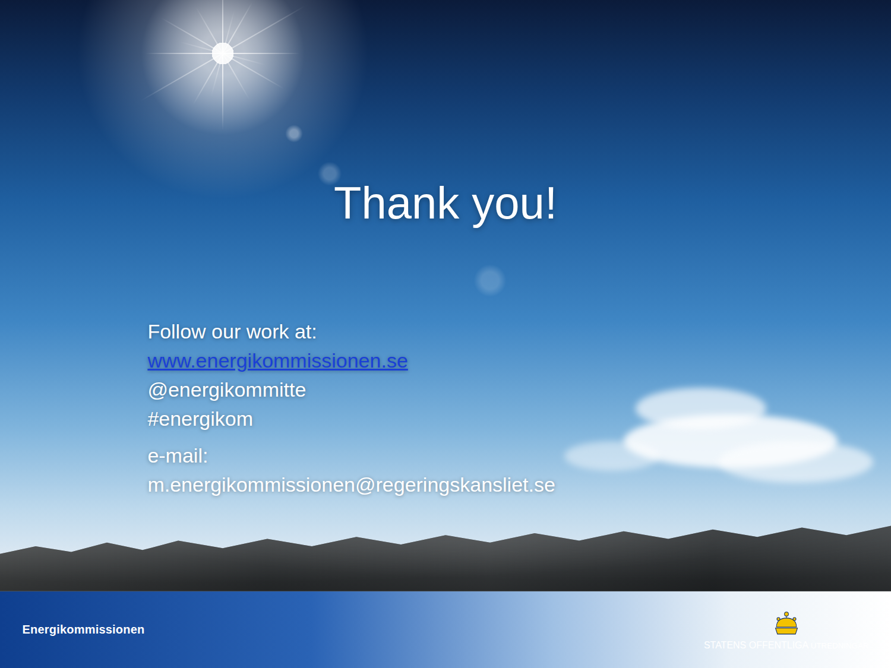Thank you!
Follow our work at:
www.energikommissionen.se
@energikommitte
#energikom
e-mail:
m.energikommissionen@regeringskansliet.se
Energikommissionen
STATENS OFFENTLIGA UTREDNINGAR